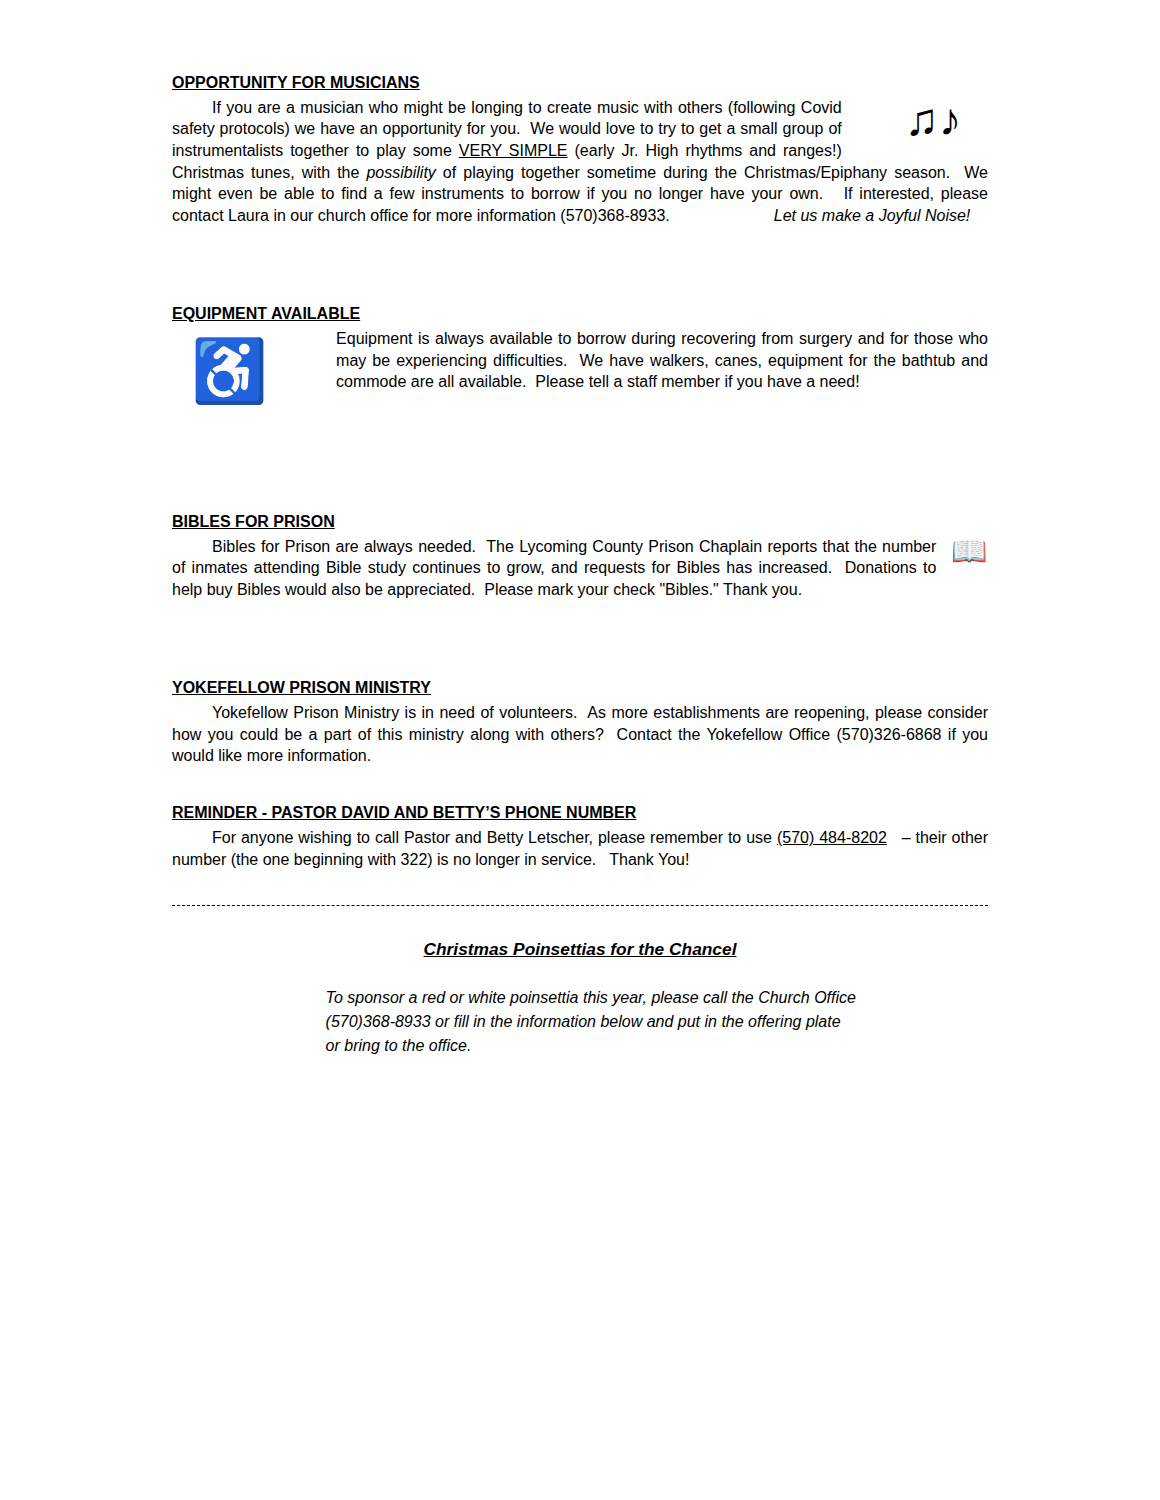Opportunity for Musicians
♫♪
If you are a musician who might be longing to create music with others (following Covid safety protocols) we have an opportunity for you. We would love to try to get a small group of instrumentalists together to play some VERY SIMPLE (early Jr. High rhythms and ranges!) Christmas tunes, with the possibility of playing together sometime during the Christmas/Epiphany season. We might even be able to find a few instruments to borrow if you no longer have your own. If interested, please contact Laura in our church office for more information (570)368-8933.Let us make a Joyful Noise!
Equipment Available
♿
Equipment is always available to borrow during recovering from surgery and for those who may be experiencing difficulties. We have walkers, canes, equipment for the bathtub and commode are all available. Please tell a staff member if you have a need!
Bibles for Prison
📖
Bibles for Prison are always needed. The Lycoming County Prison Chaplain reports that the number of inmates attending Bible study continues to grow, and requests for Bibles has increased. Donations to help buy Bibles would also be appreciated. Please mark your check "Bibles." Thank you.
Yokefellow Prison Ministry
Yokefellow Prison Ministry is in need of volunteers. As more establishments are reopening, please consider how you could be a part of this ministry along with others? Contact the Yokefellow Office (570)326-6868 if you would like more information.
Reminder - Pastor David and Betty’s Phone Number
For anyone wishing to call Pastor and Betty Letscher, please remember to use (570) 484-8202 – their other number (the one beginning with 322) is no longer in service. Thank You!
Christmas Poinsettias for the Chancel
To sponsor a red or white poinsettia this year, please call the Church Office
(570)368-8933 or fill in the information below and put in the offering plate
or bring to the office.